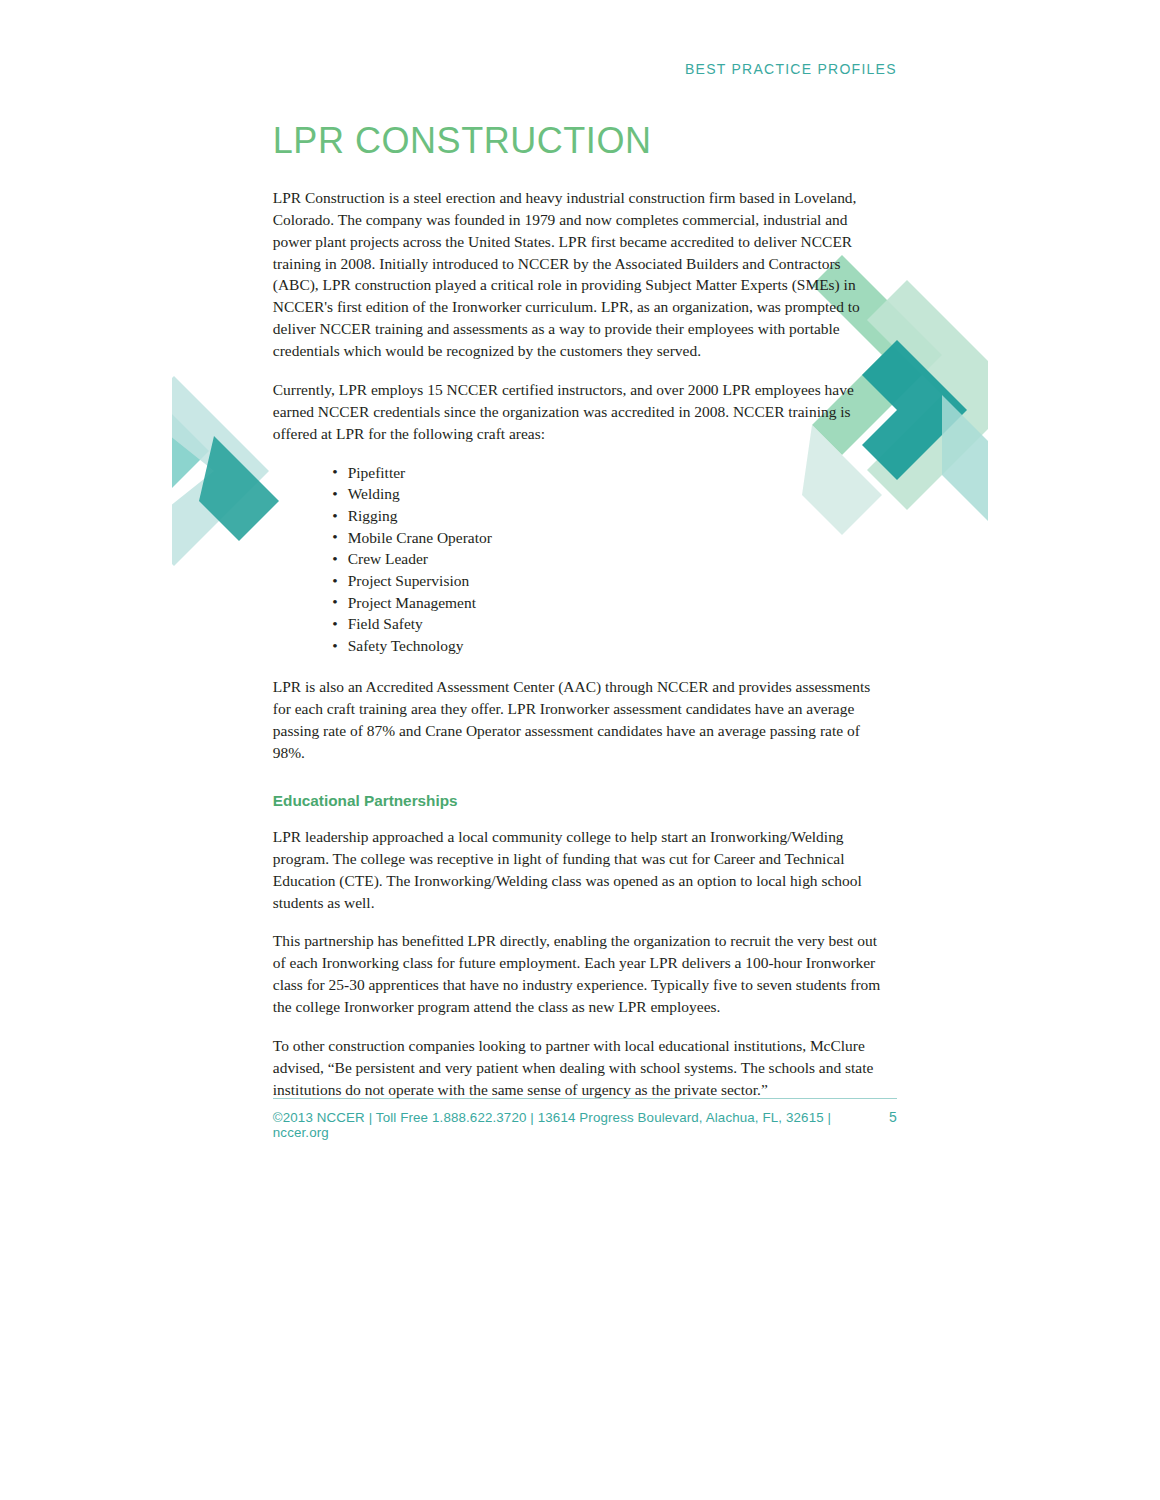Best Practice Profiles
LPR Construction
LPR Construction is a steel erection and heavy industrial construction firm based in Loveland, Colorado. The company was founded in 1979 and now completes commercial, industrial and power plant projects across the United States. LPR first became accredited to deliver NCCER training in 2008. Initially introduced to NCCER by the Associated Builders and Contractors (ABC), LPR construction played a critical role in providing Subject Matter Experts (SMEs) in NCCER's first edition of the Ironworker curriculum. LPR, as an organization, was prompted to deliver NCCER training and assessments as a way to provide their employees with portable credentials which would be recognized by the customers they served.
Currently, LPR employs 15 NCCER certified instructors, and over 2000 LPR employees have earned NCCER credentials since the organization was accredited in 2008. NCCER training is offered at LPR for the following craft areas:
Pipefitter
Welding
Rigging
Mobile Crane Operator
Crew Leader
Project Supervision
Project Management
Field Safety
Safety Technology
LPR is also an Accredited Assessment Center (AAC) through NCCER and provides assessments for each craft training area they offer. LPR Ironworker assessment candidates have an average passing rate of 87% and Crane Operator assessment candidates have an average passing rate of 98%.
Educational Partnerships
LPR leadership approached a local community college to help start an Ironworking/Welding program. The college was receptive in light of funding that was cut for Career and Technical Education (CTE). The Ironworking/Welding class was opened as an option to local high school students as well.
This partnership has benefitted LPR directly, enabling the organization to recruit the very best out of each Ironworking class for future employment. Each year LPR delivers a 100-hour Ironworker class for 25-30 apprentices that have no industry experience. Typically five to seven students from the college Ironworker program attend the class as new LPR employees.
To other construction companies looking to partner with local educational institutions, McClure advised, “Be persistent and very patient when dealing with school systems. The schools and state institutions do not operate with the same sense of urgency as the private sector.”
©2013 NCCER | Toll Free 1.888.622.3720 | 13614 Progress Boulevard, Alachua, FL, 32615 | nccer.org 5